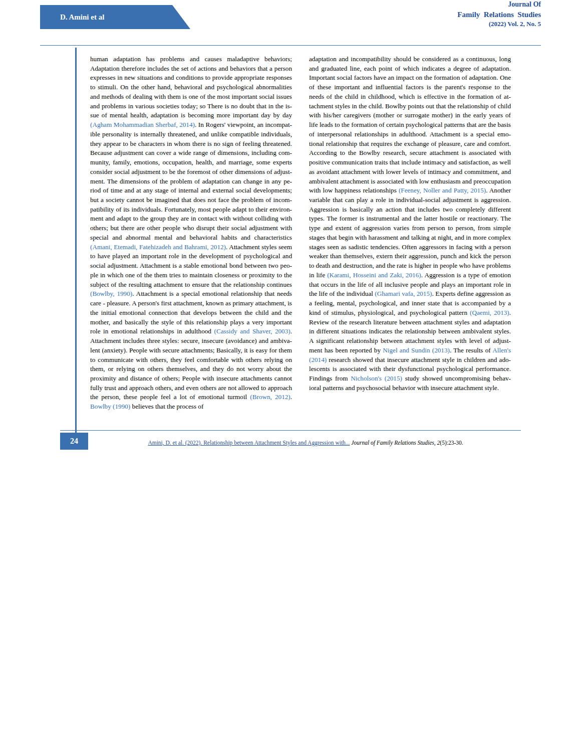D. Amini et al
Journal Of
Family Relations Studies
(2022) Vol. 2, No. 5
human adaptation has problems and causes maladaptive behaviors; Adaptation therefore includes the set of actions and behaviors that a person expresses in new situations and conditions to provide appropriate responses to stimuli. On the other hand, behavioral and psychological abnormalities and methods of dealing with them is one of the most important social issues and problems in various societies today; so There is no doubt that in the issue of mental health, adaptation is becoming more important day by day (Agham Mohammadian Sherbaf, 2014). In Rogers' viewpoint, an incompatible personality is internally threatened, and unlike compatible individuals, they appear to be characters in whom there is no sign of feeling threatened. Because adjustment can cover a wide range of dimensions, including community, family, emotions, occupation, health, and marriage, some experts consider social adjustment to be the foremost of other dimensions of adjustment. The dimensions of the problem of adaptation can change in any period of time and at any stage of internal and external social developments; but a society cannot be imagined that does not face the problem of incompatibility of its individuals. Fortunately, most people adapt to their environment and adapt to the group they are in contact with without colliding with others; but there are other people who disrupt their social adjustment with special and abnormal mental and behavioral habits and characteristics (Amani, Etemadi, Fatehizadeh and Bahrami, 2012). Attachment styles seem to have played an important role in the development of psychological and social adjustment. Attachment is a stable emotional bond between two people in which one of the them tries to maintain closeness or proximity to the subject of the resulting attachment to ensure that the relationship continues (Bowlby, 1990). Attachment is a special emotional relationship that needs care - pleasure. A person's first attachment, known as primary attachment, is the initial emotional connection that develops between the child and the mother, and basically the style of this relationship plays a very important role in emotional relationships in adulthood (Cassidy and Shaver, 2003). Attachment includes three styles: secure, insecure (avoidance) and ambivalent (anxiety). People with secure attachments; Basically, it is easy for them to communicate with others, they feel comfortable with others relying on them, or relying on others themselves, and they do not worry about the proximity and distance of others; People with insecure attachments cannot fully trust and approach others, and even others are not allowed to approach the person, these people feel a lot of emotional turmoil (Brown, 2012). Bowlby (1990) believes that the process of
adaptation and incompatibility should be considered as a continuous, long and graduated line, each point of which indicates a degree of adaptation. Important social factors have an impact on the formation of adaptation. One of these important and influential factors is the parent's response to the needs of the child in childhood, which is effective in the formation of attachment styles in the child. Bowlby points out that the relationship of child with his/her caregivers (mother or surrogate mother) in the early years of life leads to the formation of certain psychological patterns that are the basis of interpersonal relationships in adulthood. Attachment is a special emotional relationship that requires the exchange of pleasure, care and comfort. According to the Bowlby research, secure attachment is associated with positive communication traits that include intimacy and satisfaction, as well as avoidant attachment with lower levels of intimacy and commitment, and ambivalent attachment is associated with low enthusiasm and preoccupation with low happiness relationships (Feeney, Noller and Patty, 2015). Another variable that can play a role in individual-social adjustment is aggression. Aggression is basically an action that includes two completely different types. The former is instrumental and the latter hostile or reactionary. The type and extent of aggression varies from person to person, from simple stages that begin with harassment and talking at night, and in more complex stages seen as sadistic tendencies. Often aggressors in facing with a person weaker than themselves, extern their aggression, punch and kick the person to death and destruction, and the rate is higher in people who have problems in life (Karami, Hosseini and Zaki, 2016). Aggression is a type of emotion that occurs in the life of all inclusive people and plays an important role in the life of the individual (Ghamari vafa, 2015). Experts define aggression as a feeling, mental, psychological, and inner state that is accompanied by a kind of stimulus, physiological, and psychological pattern (Qaemi, 2013). Review of the research literature between attachment styles and adaptation in different situations indicates the relationship between ambivalent styles. A significant relationship between attachment styles with level of adjustment has been reported by Nigel and Sundin (2013). The results of Allen's (2014) research showed that insecure attachment style in children and adolescents is associated with their dysfunctional psychological performance. Findings from Nicholson's (2015) study showed uncompromising behavioral patterns and psychosocial behavior with insecure attachment style.
24
Amini, D. et al. (2022). Relationship between Attachment Styles and Aggression with... Journal of Family Relations Studies, 2(5):23-30.